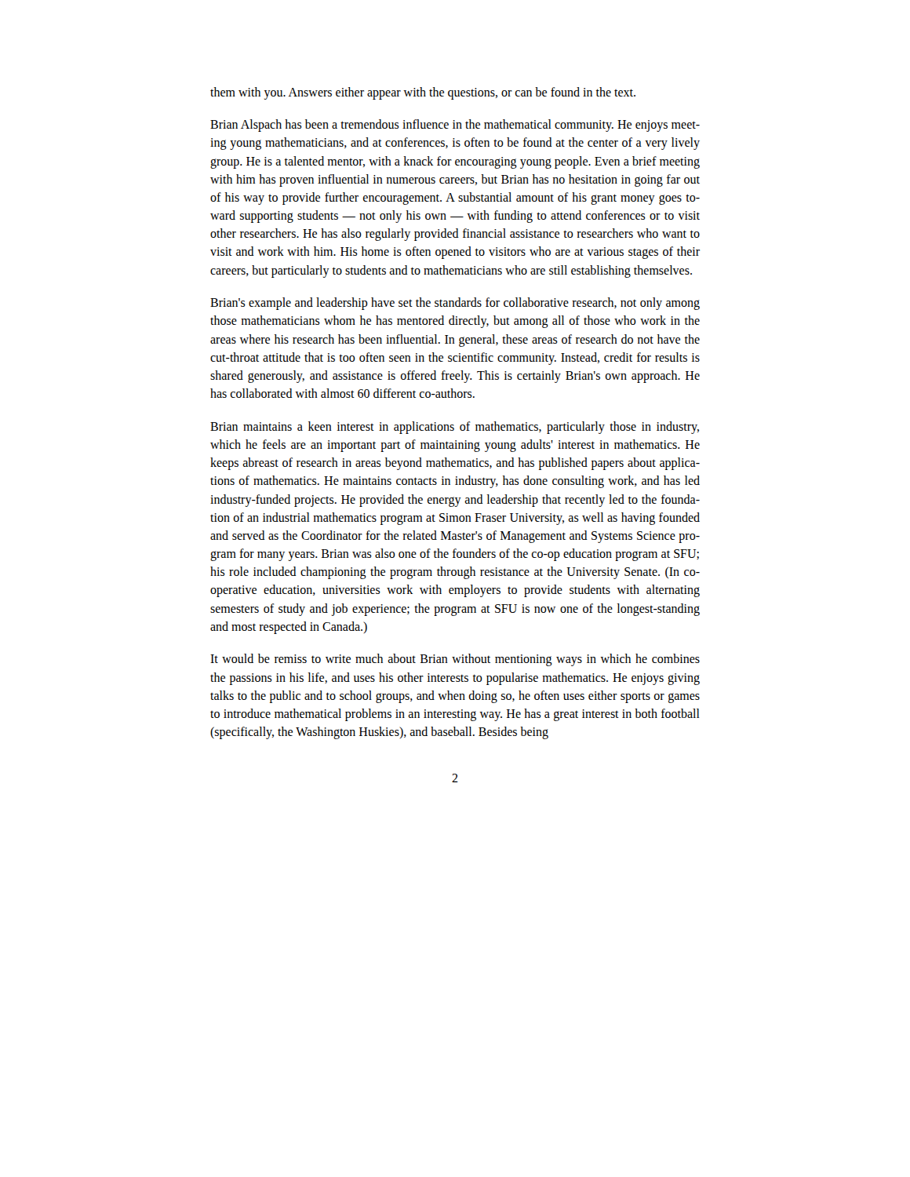them with you. Answers either appear with the questions, or can be found in the text.
Brian Alspach has been a tremendous influence in the mathematical community. He enjoys meeting young mathematicians, and at conferences, is often to be found at the center of a very lively group. He is a talented mentor, with a knack for encouraging young people. Even a brief meeting with him has proven influential in numerous careers, but Brian has no hesitation in going far out of his way to provide further encouragement. A substantial amount of his grant money goes toward supporting students — not only his own — with funding to attend conferences or to visit other researchers. He has also regularly provided financial assistance to researchers who want to visit and work with him. His home is often opened to visitors who are at various stages of their careers, but particularly to students and to mathematicians who are still establishing themselves.
Brian's example and leadership have set the standards for collaborative research, not only among those mathematicians whom he has mentored directly, but among all of those who work in the areas where his research has been influential. In general, these areas of research do not have the cut-throat attitude that is too often seen in the scientific community. Instead, credit for results is shared generously, and assistance is offered freely. This is certainly Brian's own approach. He has collaborated with almost 60 different co-authors.
Brian maintains a keen interest in applications of mathematics, particularly those in industry, which he feels are an important part of maintaining young adults' interest in mathematics. He keeps abreast of research in areas beyond mathematics, and has published papers about applications of mathematics. He maintains contacts in industry, has done consulting work, and has led industry-funded projects. He provided the energy and leadership that recently led to the foundation of an industrial mathematics program at Simon Fraser University, as well as having founded and served as the Coordinator for the related Master's of Management and Systems Science program for many years. Brian was also one of the founders of the co-op education program at SFU; his role included championing the program through resistance at the University Senate. (In co-operative education, universities work with employers to provide students with alternating semesters of study and job experience; the program at SFU is now one of the longest-standing and most respected in Canada.)
It would be remiss to write much about Brian without mentioning ways in which he combines the passions in his life, and uses his other interests to popularise mathematics. He enjoys giving talks to the public and to school groups, and when doing so, he often uses either sports or games to introduce mathematical problems in an interesting way. He has a great interest in both football (specifically, the Washington Huskies), and baseball. Besides being
2